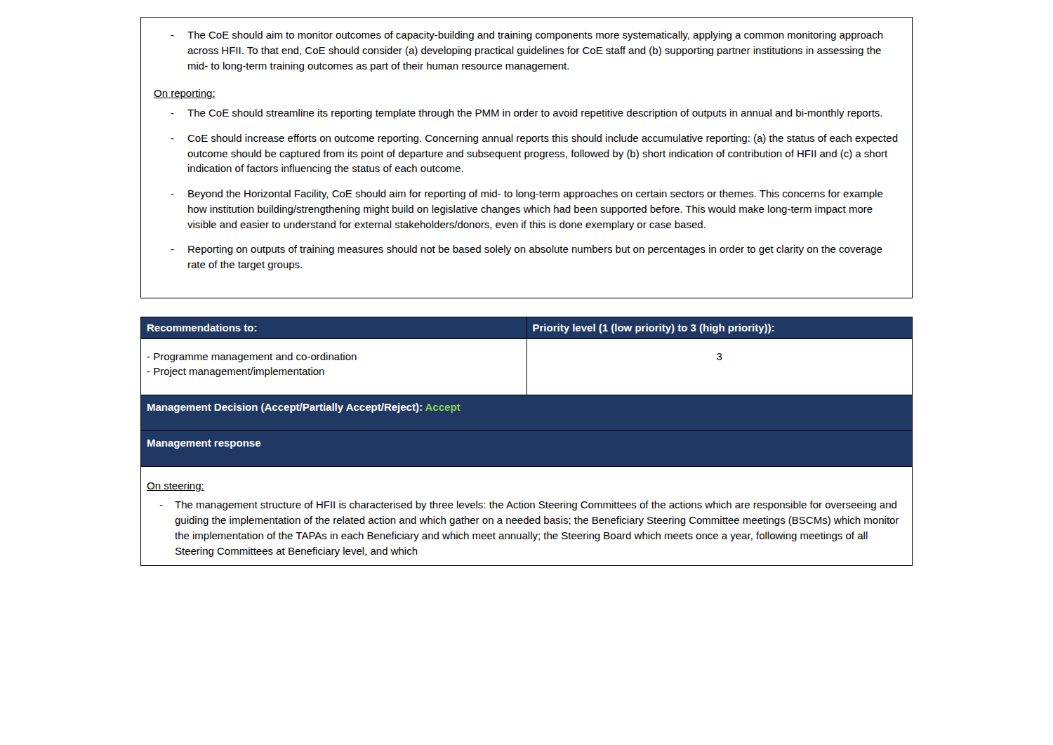The CoE should aim to monitor outcomes of capacity-building and training components more systematically, applying a common monitoring approach across HFII. To that end, CoE should consider (a) developing practical guidelines for CoE staff and (b) supporting partner institutions in assessing the mid- to long-term training outcomes as part of their human resource management.
On reporting:
The CoE should streamline its reporting template through the PMM in order to avoid repetitive description of outputs in annual and bi-monthly reports.
CoE should increase efforts on outcome reporting. Concerning annual reports this should include accumulative reporting: (a) the status of each expected outcome should be captured from its point of departure and subsequent progress, followed by (b) short indication of contribution of HFII and (c) a short indication of factors influencing the status of each outcome.
Beyond the Horizontal Facility, CoE should aim for reporting of mid- to long-term approaches on certain sectors or themes. This concerns for example how institution building/strengthening might build on legislative changes which had been supported before. This would make long-term impact more visible and easier to understand for external stakeholders/donors, even if this is done exemplary or case based.
Reporting on outputs of training measures should not be based solely on absolute numbers but on percentages in order to get clarity on the coverage rate of the target groups.
| Recommendations to: | Priority level (1 (low priority) to 3 (high priority)): |
| --- | --- |
| - Programme management and co-ordination - Project management/implementation | 3 |
Management Decision (Accept/Partially Accept/Reject): Accept
Management response
On steering:
The management structure of HFII is characterised by three levels: the Action Steering Committees of the actions which are responsible for overseeing and guiding the implementation of the related action and which gather on a needed basis; the Beneficiary Steering Committee meetings (BSCMs) which monitor the implementation of the TAPAs in each Beneficiary and which meet annually; the Steering Board which meets once a year, following meetings of all Steering Committees at Beneficiary level, and which